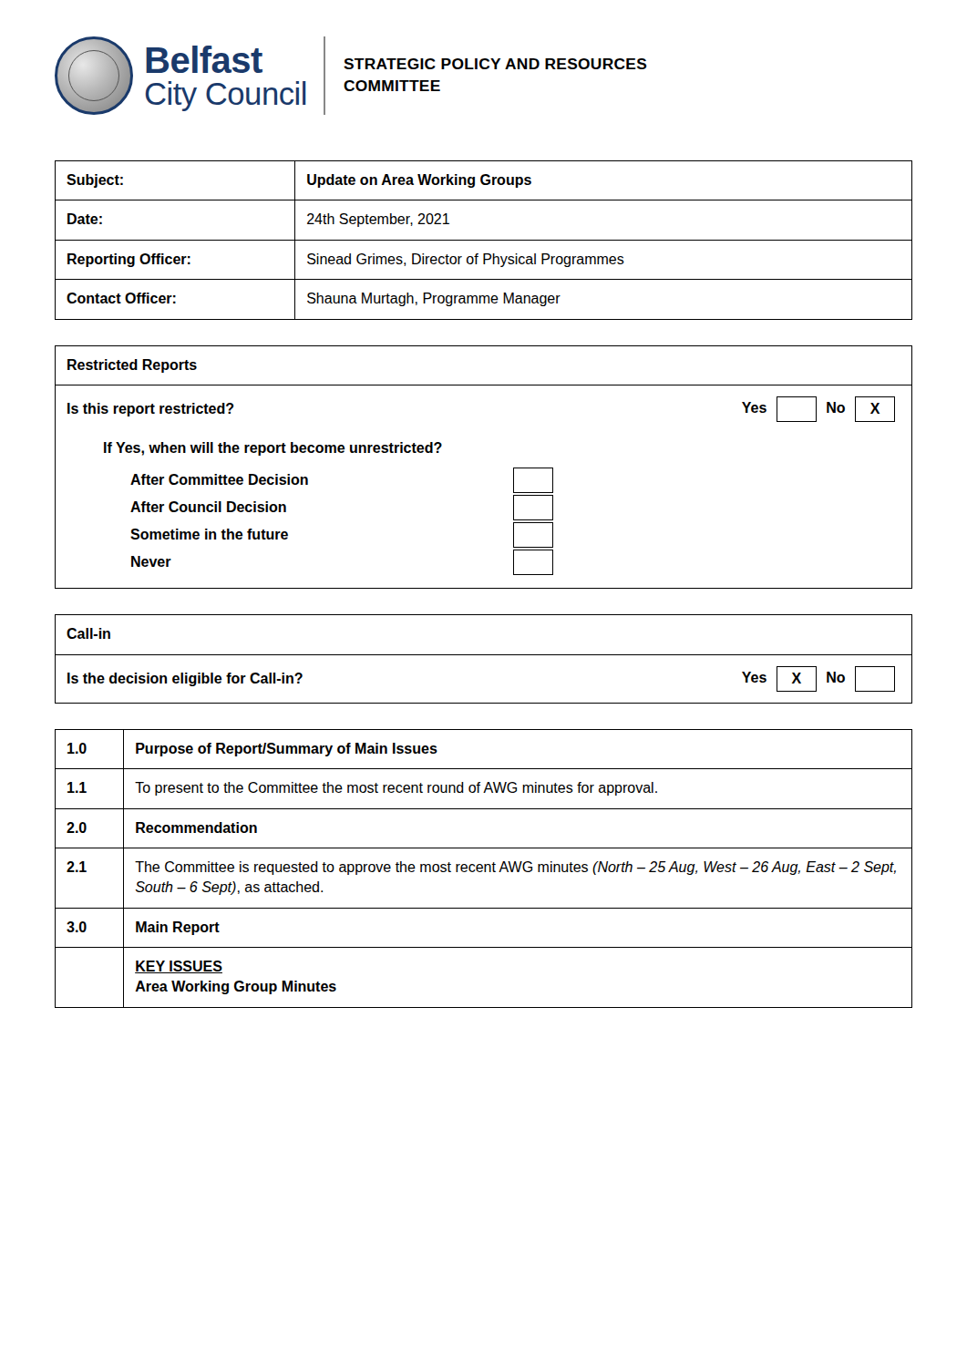Belfast
City Council
STRATEGIC POLICY AND RESOURCES
COMMITTEE
| Subject: | Update on Area Working Groups |
| Date: | 24th September, 2021 |
| Reporting Officer: | Sinead Grimes, Director of Physical Programmes |
| Contact Officer: | Shauna Murtagh, Programme Manager |
Restricted Reports
Is this report restricted? Yes No X
If Yes, when will the report become unrestricted?
After Committee Decision
After Council Decision
Sometime in the future
Never
Call-in
Is the decision eligible for Call-in? Yes X No
| 1.0 | Purpose of Report/Summary of Main Issues |
| 1.1 | To present to the Committee the most recent round of AWG minutes for approval. |
| 2.0 | Recommendation |
| 2.1 | The Committee is requested to approve the most recent AWG minutes (North – 25 Aug, West – 26 Aug, East – 2 Sept, South – 6 Sept) , as attached. |
| 3.0 | Main Report |
| | KEY ISSUES Area Working Group Minutes |